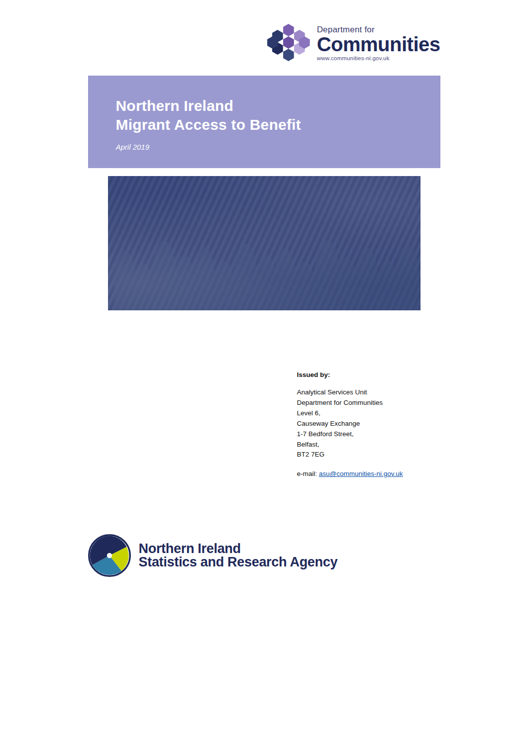Department for
Communities
www.communities-ni.gov.uk
Northern Ireland Migrant Access to Benefit
April 2019
Issued by:
Analytical Services Unit
Department for Communities
Level 6,
Causeway Exchange
1-7 Bedford Street,
Belfast,
BT2 7EG
e-mail: asu@communities-ni.gov.uk
Northern Ireland Statistics and Research Agency